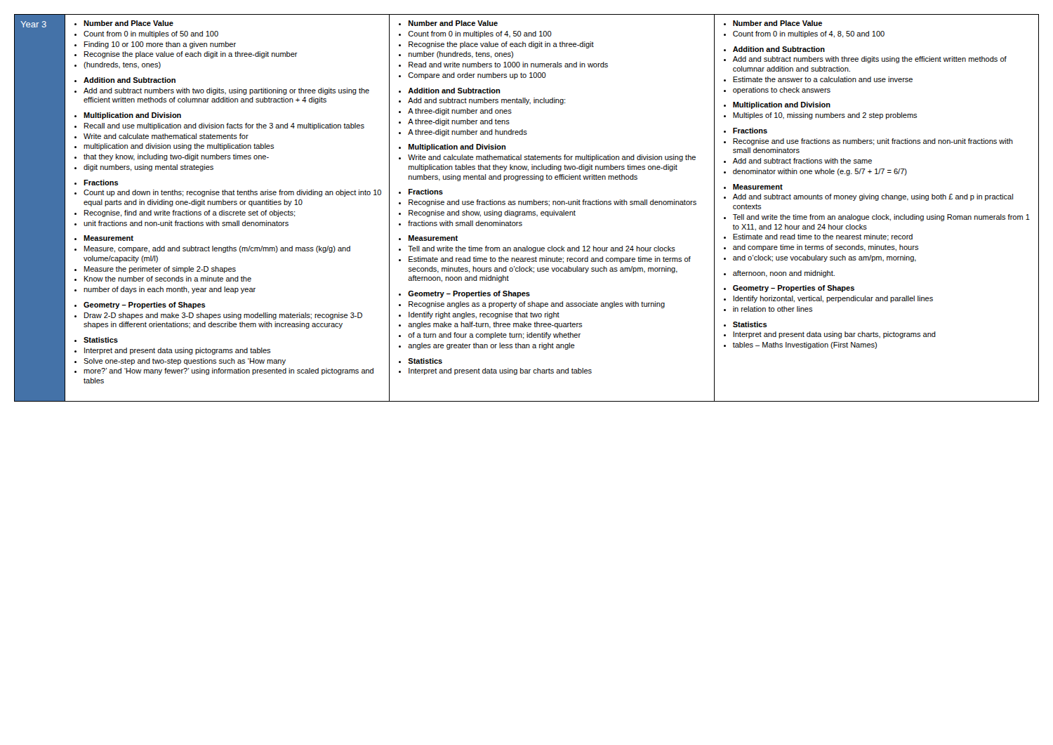| Year 3 | Number and Place Value Count from 0 in multiples of 50 and 100 Finding 10 or 100 more than a given number Recognise the place value of each digit in a three-digit number (hundreds, tens, ones) Addition and Subtraction Add and subtract numbers with two digits, using partitioning or three digits using the efficient written methods of columnar addition and subtraction + 4 digits Multiplication and Division Recall and use multiplication and division facts for the 3 and 4 multiplication tables Write and calculate mathematical statements for multiplication and division using the multiplication tables that they know, including two-digit numbers times one- digit numbers, using mental strategies Fractions Count up and down in tenths; recognise that tenths arise from dividing an object into 10 equal parts and in dividing one-digit numbers or quantities by 10 Recognise, find and write fractions of a discrete set of objects; unit fractions and non-unit fractions with small denominators Measurement Measure, compare, add and subtract lengths (m/cm/mm) and mass (kg/g) and volume/capacity (ml/l) Measure the perimeter of simple 2-D shapes Know the number of seconds in a minute and the number of days in each month, year and leap year Geometry – Properties of Shapes Draw 2-D shapes and make 3-D shapes using modelling materials; recognise 3-D shapes in different orientations; and describe them with increasing accuracy Statistics Interpret and present data using pictograms and tables Solve one-step and two-step questions such as ‘How many more?’ and ‘How many fewer?’ using information presented in scaled pictograms and tables | Number and Place Value Count from 0 in multiples of 4, 50 and 100 Recognise the place value of each digit in a three-digit number (hundreds, tens, ones) Read and write numbers to 1000 in numerals and in words Compare and order numbers up to 1000 Addition and Subtraction Add and subtract numbers mentally, including: A three-digit number and ones A three-digit number and tens A three-digit number and hundreds Multiplication and Division Write and calculate mathematical statements for multiplication and division using the multiplication tables that they know, including two-digit numbers times one-digit numbers, using mental and progressing to efficient written methods Fractions Recognise and use fractions as numbers; non-unit fractions with small denominators Recognise and show, using diagrams, equivalent fractions with small denominators Measurement Tell and write the time from an analogue clock and 12 hour and 24 hour clocks Estimate and read time to the nearest minute; record and compare time in terms of seconds, minutes, hours and o’clock; use vocabulary such as am/pm, morning, afternoon, noon and midnight Geometry – Properties of Shapes Recognise angles as a property of shape and associate angles with turning Identify right angles, recognise that two right angles make a half-turn, three make three-quarters of a turn and four a complete turn; identify whether angles are greater than or less than a right angle Statistics Interpret and present data using bar charts and tables | Number and Place Value Count from 0 in multiples of 4, 8, 50 and 100 Addition and Subtraction Add and subtract numbers with three digits using the efficient written methods of columnar addition and subtraction. Estimate the answer to a calculation and use inverse operations to check answers Multiplication and Division Multiples of 10, missing numbers and 2 step problems Fractions Recognise and use fractions as numbers; unit fractions and non-unit fractions with small denominators Add and subtract fractions with the same denominator within one whole (e.g. 5/7 + 1/7 = 6/7) Measurement Add and subtract amounts of money giving change, using both £ and p in practical contexts Tell and write the time from an analogue clock, including using Roman numerals from 1 to X11, and 12 hour and 24 hour clocks Estimate and read time to the nearest minute; record and compare time in terms of seconds, minutes, hours and o’clock; use vocabulary such as am/pm, morning, afternoon, noon and midnight. Geometry – Properties of Shapes Identify horizontal, vertical, perpendicular and parallel lines in relation to other lines Statistics Interpret and present data using bar charts, pictograms and tables – Maths Investigation (First Names) |